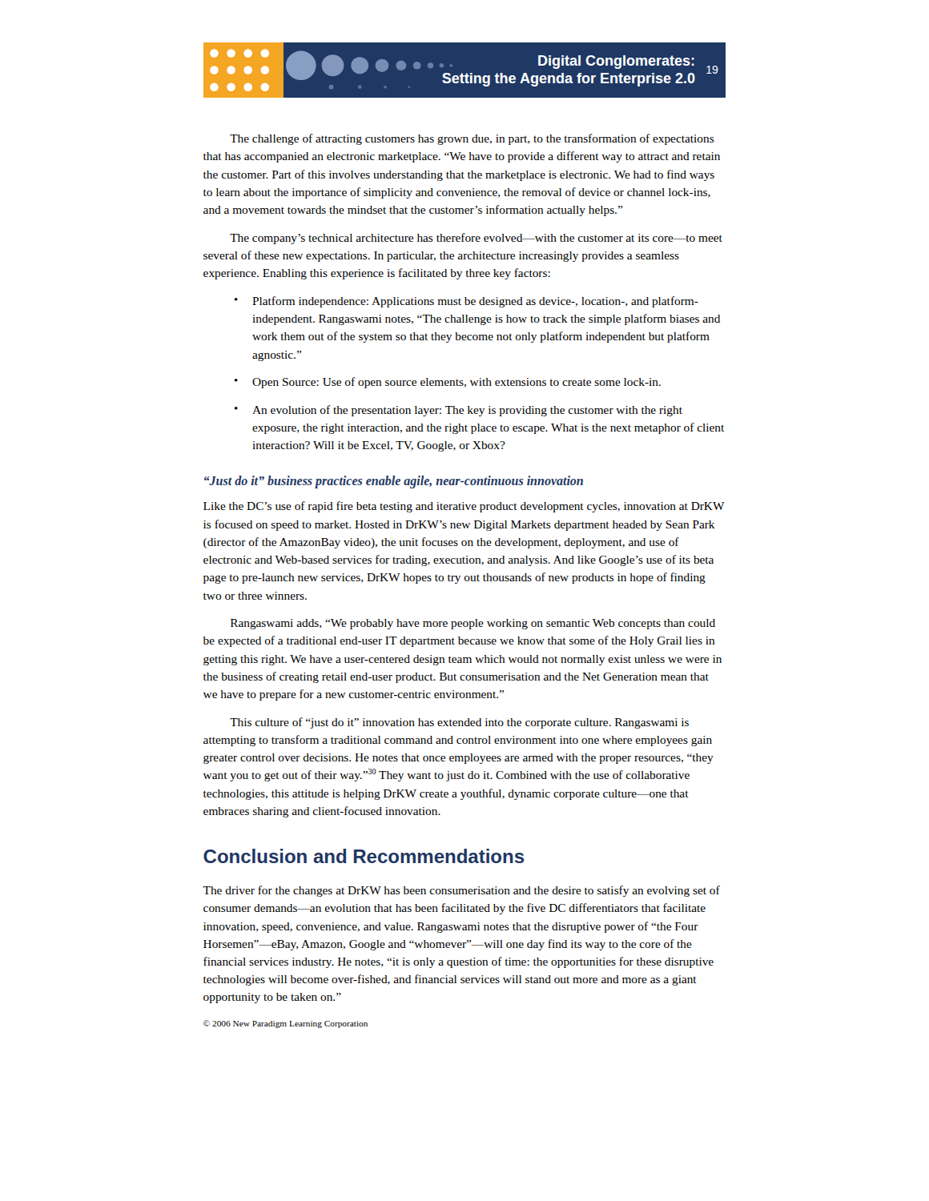Digital Conglomerates:
Setting the Agenda for Enterprise 2.0
19
The challenge of attracting customers has grown due, in part, to the transformation of expectations that has accompanied an electronic marketplace. “We have to provide a different way to attract and retain the customer. Part of this involves understanding that the marketplace is electronic. We had to find ways to learn about the importance of simplicity and convenience, the removal of device or channel lock-ins, and a movement towards the mindset that the customer’s information actually helps.”
The company’s technical architecture has therefore evolved—with the customer at its core—to meet several of these new expectations. In particular, the architecture increasingly provides a seamless experience. Enabling this experience is facilitated by three key factors:
Platform independence: Applications must be designed as device-, location-, and platform-independent. Rangaswami notes, “The challenge is how to track the simple platform biases and work them out of the system so that they become not only platform independent but platform agnostic.”
Open Source: Use of open source elements, with extensions to create some lock-in.
An evolution of the presentation layer: The key is providing the customer with the right exposure, the right interaction, and the right place to escape. What is the next metaphor of client interaction? Will it be Excel, TV, Google, or Xbox?
“Just do it” business practices enable agile, near-continuous innovation
Like the DC’s use of rapid fire beta testing and iterative product development cycles, innovation at DrKW is focused on speed to market. Hosted in DrKW’s new Digital Markets department headed by Sean Park (director of the AmazonBay video), the unit focuses on the development, deployment, and use of electronic and Web-based services for trading, execution, and analysis. And like Google’s use of its beta page to pre-launch new services, DrKW hopes to try out thousands of new products in hope of finding two or three winners.
Rangaswami adds, “We probably have more people working on semantic Web concepts than could be expected of a traditional end-user IT department because we know that some of the Holy Grail lies in getting this right. We have a user-centered design team which would not normally exist unless we were in the business of creating retail end-user product. But consumerisation and the Net Generation mean that we have to prepare for a new customer-centric environment.”
This culture of “just do it” innovation has extended into the corporate culture. Rangaswami is attempting to transform a traditional command and control environment into one where employees gain greater control over decisions. He notes that once employees are armed with the proper resources, “they want you to get out of their way.”30 They want to just do it. Combined with the use of collaborative technologies, this attitude is helping DrKW create a youthful, dynamic corporate culture—one that embraces sharing and client-focused innovation.
Conclusion and Recommendations
The driver for the changes at DrKW has been consumerisation and the desire to satisfy an evolving set of consumer demands—an evolution that has been facilitated by the five DC differentiators that facilitate innovation, speed, convenience, and value. Rangaswami notes that the disruptive power of “the Four Horsemen”—eBay, Amazon, Google and “whomever”—will one day find its way to the core of the financial services industry. He notes, “it is only a question of time: the opportunities for these disruptive technologies will become over-fished, and financial services will stand out more and more as a giant opportunity to be taken on.”
© 2006 New Paradigm Learning Corporation